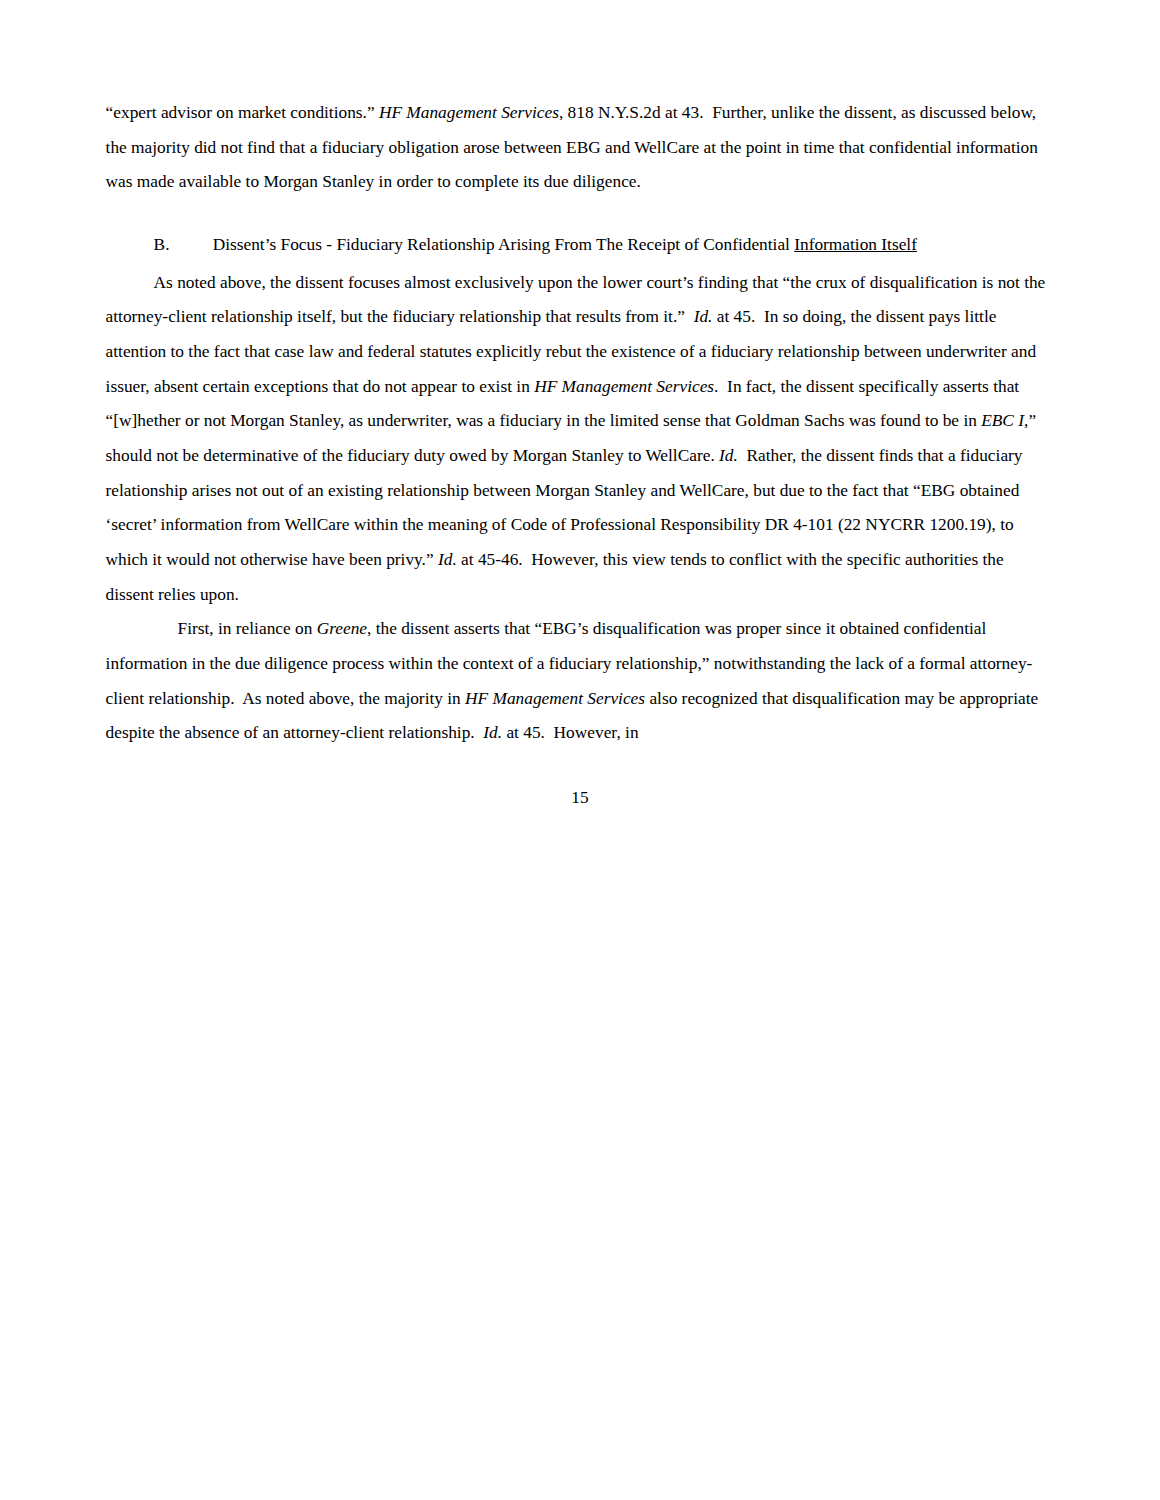“expert advisor on market conditions.” HF Management Services, 818 N.Y.S.2d at 43. Further, unlike the dissent, as discussed below, the majority did not find that a fiduciary obligation arose between EBG and WellCare at the point in time that confidential information was made available to Morgan Stanley in order to complete its due diligence.
B.
Dissent’s Focus - Fiduciary Relationship Arising From The Receipt of Confidential Information Itself
As noted above, the dissent focuses almost exclusively upon the lower court’s finding that “the crux of disqualification is not the attorney-client relationship itself, but the fiduciary relationship that results from it.” Id. at 45. In so doing, the dissent pays little attention to the fact that case law and federal statutes explicitly rebut the existence of a fiduciary relationship between underwriter and issuer, absent certain exceptions that do not appear to exist in HF Management Services. In fact, the dissent specifically asserts that “[w]hether or not Morgan Stanley, as underwriter, was a fiduciary in the limited sense that Goldman Sachs was found to be in EBC I,” should not be determinative of the fiduciary duty owed by Morgan Stanley to WellCare. Id. Rather, the dissent finds that a fiduciary relationship arises not out of an existing relationship between Morgan Stanley and WellCare, but due to the fact that “EBG obtained ‘secret’ information from WellCare within the meaning of Code of Professional Responsibility DR 4-101 (22 NYCRR 1200.19), to which it would not otherwise have been privy.” Id. at 45-46. However, this view tends to conflict with the specific authorities the dissent relies upon.
First, in reliance on Greene, the dissent asserts that “EBG’s disqualification was proper since it obtained confidential information in the due diligence process within the context of a fiduciary relationship,” notwithstanding the lack of a formal attorney-client relationship. As noted above, the majority in HF Management Services also recognized that disqualification may be appropriate despite the absence of an attorney-client relationship. Id. at 45. However, in
15